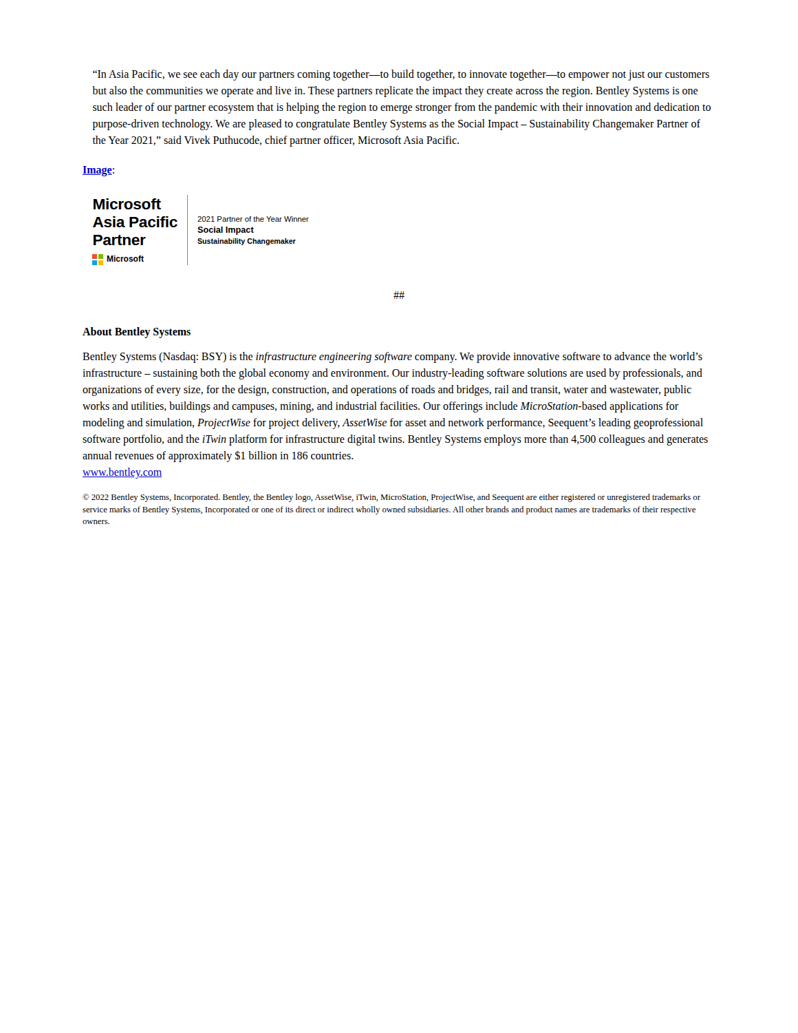“In Asia Pacific, we see each day our partners coming together—to build together, to innovate together—to empower not just our customers but also the communities we operate and live in. These partners replicate the impact they create across the region. Bentley Systems is one such leader of our partner ecosystem that is helping the region to emerge stronger from the pandemic with their innovation and dedication to purpose-driven technology. We are pleased to congratulate Bentley Systems as the Social Impact – Sustainability Changemaker Partner of the Year 2021,” said Vivek Puthucode, chief partner officer, Microsoft Asia Pacific.
Image:
Microsoft
Asia Pacific
Partner
Microsoft
2021 Partner of the Year Winner
Social Impact
Sustainability Changemaker
##
About Bentley Systems
Bentley Systems (Nasdaq: BSY) is the infrastructure engineering software company. We provide innovative software to advance the world’s infrastructure – sustaining both the global economy and environment. Our industry-leading software solutions are used by professionals, and organizations of every size, for the design, construction, and operations of roads and bridges, rail and transit, water and wastewater, public works and utilities, buildings and campuses, mining, and industrial facilities. Our offerings include MicroStation-based applications for modeling and simulation, ProjectWise for project delivery, AssetWise for asset and network performance, Seequent’s leading geoprofessional software portfolio, and the iTwin platform for infrastructure digital twins. Bentley Systems employs more than 4,500 colleagues and generates annual revenues of approximately $1 billion in 186 countries.
www.bentley.com
© 2022 Bentley Systems, Incorporated. Bentley, the Bentley logo, AssetWise, iTwin, MicroStation, ProjectWise, and Seequent are either registered or unregistered trademarks or service marks of Bentley Systems, Incorporated or one of its direct or indirect wholly owned subsidiaries. All other brands and product names are trademarks of their respective owners.